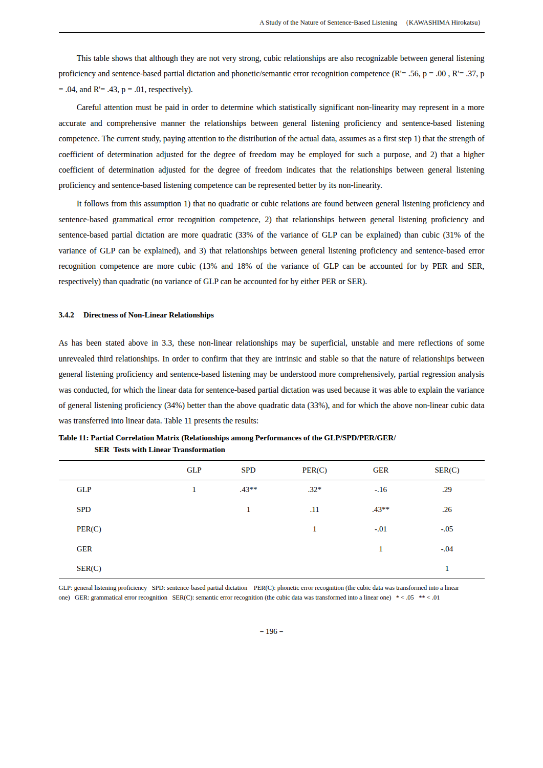A Study of the Nature of Sentence-Based Listening （KAWASHIMA Hirokatsu）
This table shows that although they are not very strong, cubic relationships are also recognizable between general listening proficiency and sentence-based partial dictation and phonetic/semantic error recognition competence (R'= .56, p = .00 , R'= .37, p = .04, and R'= .43, p = .01, respectively).
Careful attention must be paid in order to determine which statistically significant non-linearity may represent in a more accurate and comprehensive manner the relationships between general listening proficiency and sentence-based listening competence. The current study, paying attention to the distribution of the actual data, assumes as a first step 1) that the strength of coefficient of determination adjusted for the degree of freedom may be employed for such a purpose, and 2) that a higher coefficient of determination adjusted for the degree of freedom indicates that the relationships between general listening proficiency and sentence-based listening competence can be represented better by its non-linearity.
It follows from this assumption 1) that no quadratic or cubic relations are found between general listening proficiency and sentence-based grammatical error recognition competence, 2) that relationships between general listening proficiency and sentence-based partial dictation are more quadratic (33% of the variance of GLP can be explained) than cubic (31% of the variance of GLP can be explained), and 3) that relationships between general listening proficiency and sentence-based error recognition competence are more cubic (13% and 18% of the variance of GLP can be accounted for by PER and SER, respectively) than quadratic (no variance of GLP can be accounted for by either PER or SER).
3.4.2 Directness of Non-Linear Relationships
As has been stated above in 3.3, these non-linear relationships may be superficial, unstable and mere reflections of some unrevealed third relationships. In order to confirm that they are intrinsic and stable so that the nature of relationships between general listening proficiency and sentence-based listening may be understood more comprehensively, partial regression analysis was conducted, for which the linear data for sentence-based partial dictation was used because it was able to explain the variance of general listening proficiency (34%) better than the above quadratic data (33%), and for which the above non-linear cubic data was transferred into linear data. Table 11 presents the results:
Table 11: Partial Correlation Matrix (Relationships among Performances of the GLP/SPD/PER/GER/ SER Tests with Linear Transformation
| | GLP | SPD | PER(C) | GER | SER(C) |
| --- | --- | --- | --- | --- | --- |
| GLP | 1 | .43** | .32* | -.16 | .29 |
| SPD | | 1 | .11 | .43** | .26 |
| PER(C) | | | 1 | -.01 | -.05 |
| GER | | | | 1 | -.04 |
| SER(C) | | | | | 1 |
GLP: general listening proficiency SPD: sentence-based partial dictation PER(C): phonetic error recognition (the cubic data was transformed into a linear one) GER: grammatical error recognition SER(C): semantic error recognition (the cubic data was transformed into a linear one) * < .05 ** < .01
－196－